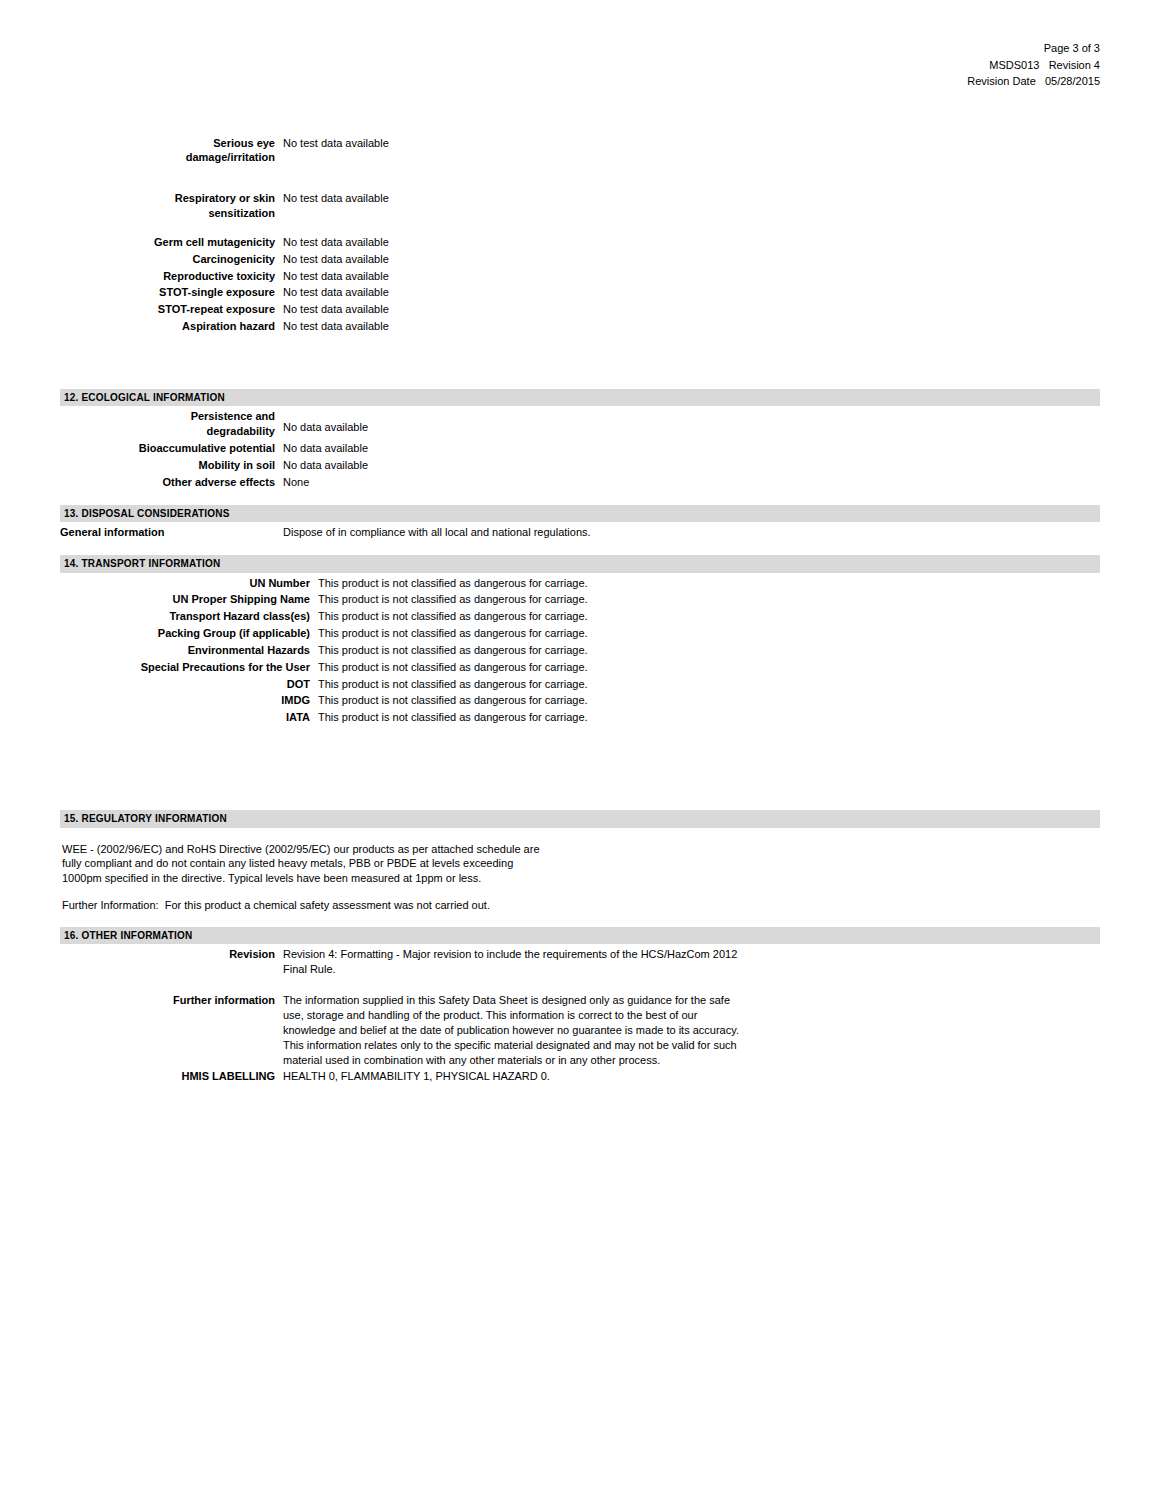Page 3 of 3
MSDS013 Revision 4
Revision Date 05/28/2015
| Serious eye damage/irritation | No test data available |
| Respiratory or skin sensitization | No test data available |
| Germ cell mutagenicity | No test data available |
| Carcinogenicity | No test data available |
| Reproductive toxicity | No test data available |
| STOT-single exposure | No test data available |
| STOT-repeat exposure | No test data available |
| Aspiration hazard | No test data available |
12. ECOLOGICAL INFORMATION
| Persistence and degradability | No data available |
| Bioaccumulative potential | No data available |
| Mobility in soil | No data available |
| Other adverse effects | None |
13. DISPOSAL CONSIDERATIONS
| General information | Dispose of in compliance with all local and national regulations. |
14. TRANSPORT INFORMATION
| UN Number | This product is not classified as dangerous for carriage. |
| UN Proper Shipping Name | This product is not classified as dangerous for carriage. |
| Transport Hazard class(es) | This product is not classified as dangerous for carriage. |
| Packing Group (if applicable) | This product is not classified as dangerous for carriage. |
| Environmental Hazards | This product is not classified as dangerous for carriage. |
| Special Precautions for the User | This product is not classified as dangerous for carriage. |
| DOT | This product is not classified as dangerous for carriage. |
| IMDG | This product is not classified as dangerous for carriage. |
| IATA | This product is not classified as dangerous for carriage. |
15. REGULATORY INFORMATION
WEE - (2002/96/EC) and RoHS Directive (2002/95/EC) our products as per attached schedule are
fully compliant and do not contain any listed heavy metals, PBB or PBDE at levels exceeding
1000pm specified in the directive. Typical levels have been measured at 1ppm or less.
Further Information: For this product a chemical safety assessment was not carried out.
16. OTHER INFORMATION
| Revision | Revision 4: Formatting - Major revision to include the requirements of the HCS/HazCom 2012 Final Rule. |
| Further information | The information supplied in this Safety Data Sheet is designed only as guidance for the safe use, storage and handling of the product. This information is correct to the best of our knowledge and belief at the date of publication however no guarantee is made to its accuracy. This information relates only to the specific material designated and may not be valid for such material used in combination with any other materials or in any other process. |
| HMIS LABELLING | HEALTH 0, FLAMMABILITY 1, PHYSICAL HAZARD 0. |